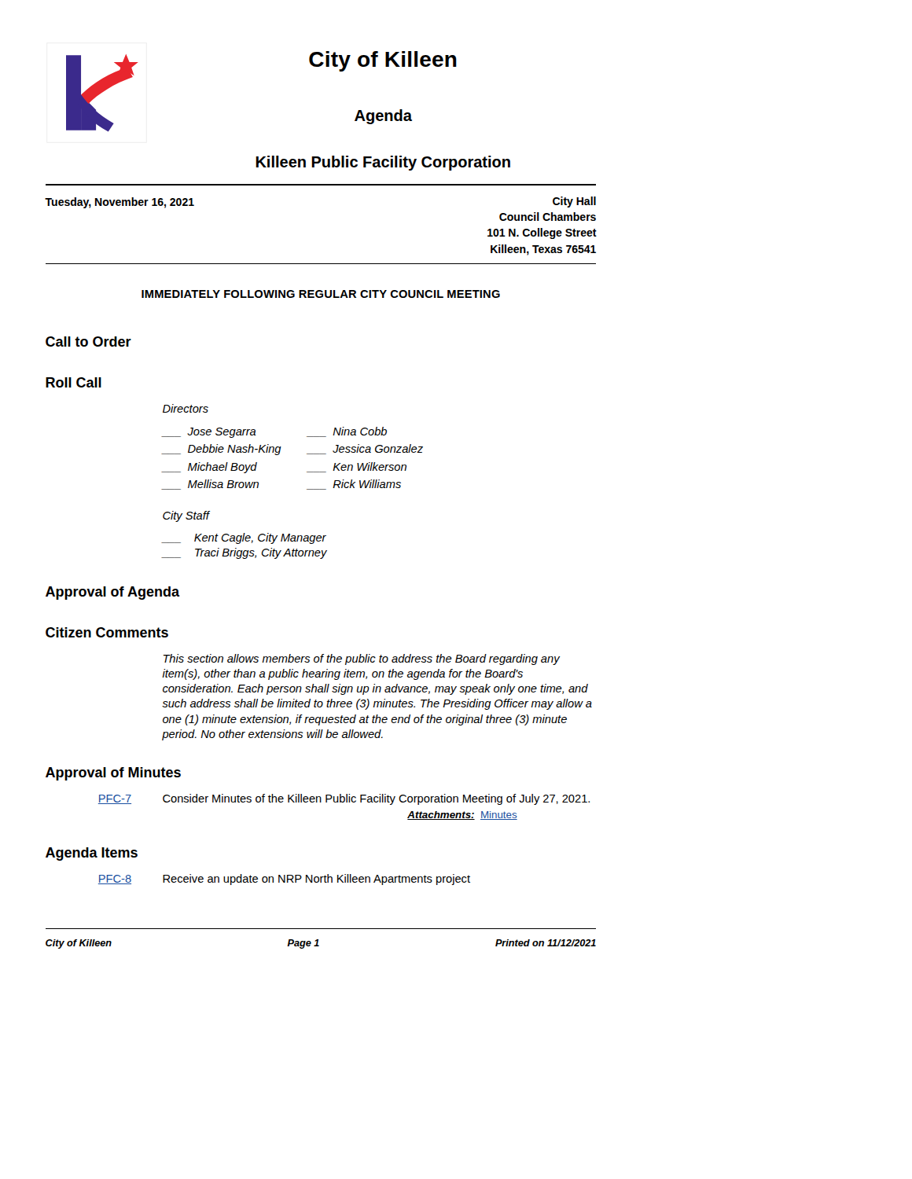City of Killeen
Agenda
Killeen Public Facility Corporation
Tuesday, November 16, 2021
City Hall
Council Chambers
101 N. College Street
Killeen, Texas 76541
IMMEDIATELY FOLLOWING REGULAR CITY COUNCIL MEETING
Call to Order
Roll Call
Directors
| ___ | Jose Segarra | ___ | Nina Cobb |
| ___ | Debbie Nash-King | ___ | Jessica Gonzalez |
| ___ | Michael Boyd | ___ | Ken Wilkerson |
| ___ | Mellisa Brown | ___ | Rick Williams |
City Staff
___ Kent Cagle, City Manager
___ Traci Briggs, City Attorney
Approval of Agenda
Citizen Comments
This section allows members of the public to address the Board regarding any item(s), other than a public hearing item, on the agenda for the Board's consideration. Each person shall sign up in advance, may speak only one time, and such address shall be limited to three (3) minutes. The Presiding Officer may allow a one (1) minute extension, if requested at the end of the original three (3) minute period. No other extensions will be allowed.
Approval of Minutes
PFC-7
Consider Minutes of the Killeen Public Facility Corporation Meeting of July 27, 2021.
Attachments: Minutes
Agenda Items
PFC-8
Receive an update on NRP North Killeen Apartments project
City of Killeen
Page 1
Printed on 11/12/2021